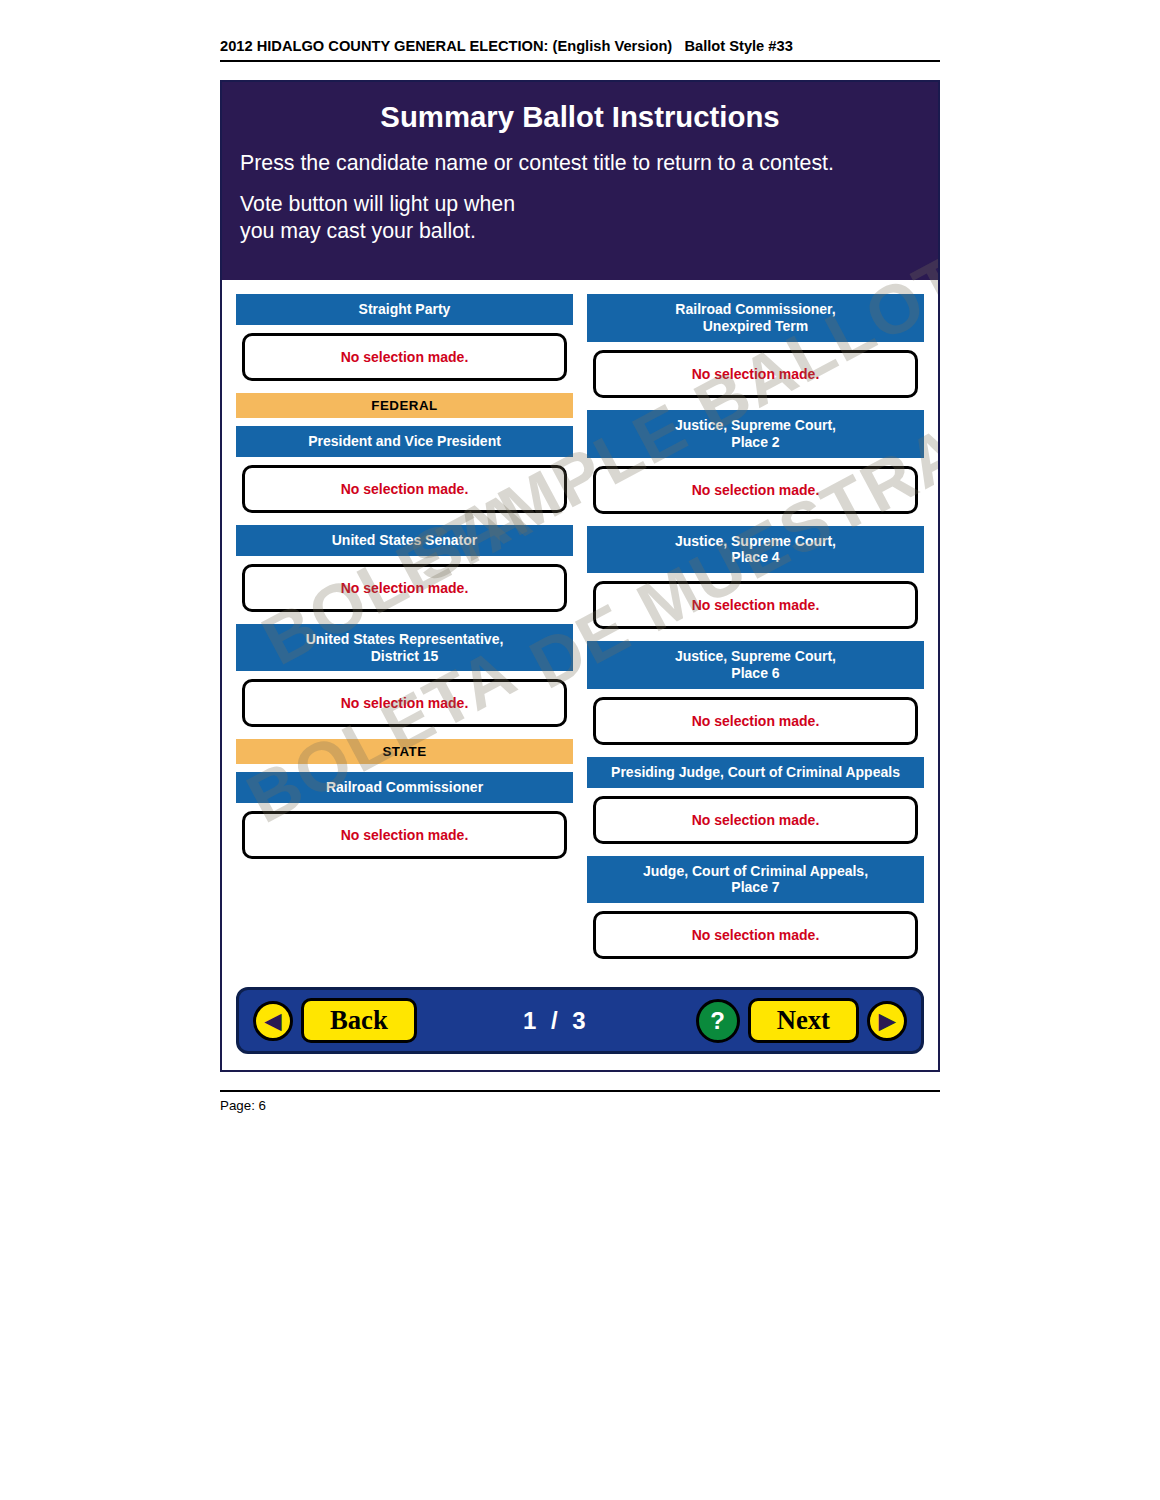2012 HIDALGO COUNTY GENERAL ELECTION: (English Version) Ballot Style #33
Summary Ballot Instructions
Press the candidate name or contest title to return to a contest.
Vote button will light up when
you may cast your ballot.
Straight Party
No selection made.
FEDERAL
President and Vice President
No selection made.
United States Senator
No selection made.
United States Representative,
District 15
No selection made.
STATE
Railroad Commissioner
No selection made.
Railroad Commissioner,
Unexpired Term
No selection made.
Justice, Supreme Court,
Place 2
No selection made.
Justice, Supreme Court,
Place 4
No selection made.
Justice, Supreme Court,
Place 6
No selection made.
Presiding Judge, Court of Criminal Appeals
No selection made.
Judge, Court of Criminal Appeals,
Place 7
No selection made.
◀ Back
1 / 3
? Next ▶
BOLETA SAMPLE BALLOT BOLETA DE MUESTRA
Page: 6